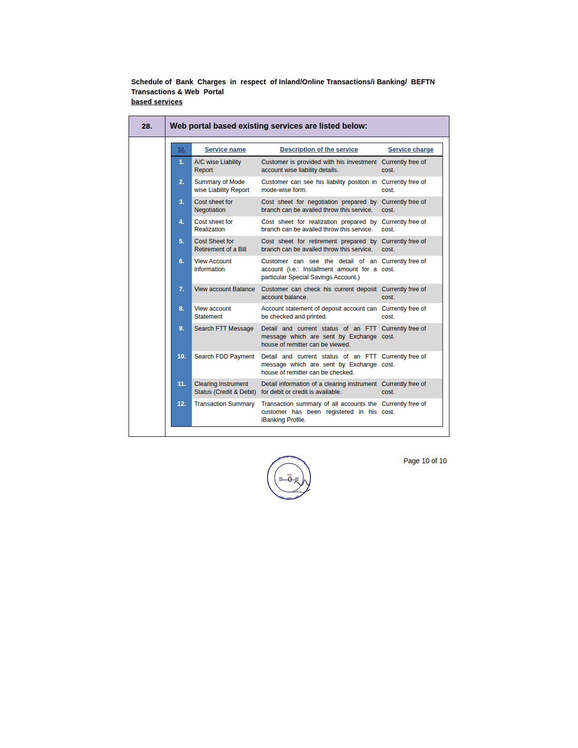Schedule of Bank Charges in respect of Inland/Online Transactions/i Banking/ BEFTN Transactions & Web Portal
based services
| 28. | Web portal based existing services are listed below: |
| | / Sl. / Service name / Description of the service / Service charge / / --- / --- / --- / --- / / 1. / A/C wise Liability Report / Customer is provided with his investment account wise liability details. / Currently free of cost. / / 2. / Summary of Mode wise Liability Report / Customer can see his liability position in mode-wise form. / Currently free of cost. / / 3. / Cost sheet for Negotiation / Cost sheet for negotiation prepared by branch can be availed throw this service. / Currently free of cost. / / 4. / Cost sheet for Realization / Cost sheet for realization prepared by branch can be availed throw this service. / Currently free of cost. / / 5. / Cost Sheet for Retirement of a Bill / Cost sheet for retirement prepared by branch can be availed throw this service. / Currently free of cost. / / 6. / View Account information / Customer can see the detail of an account (i.e.: Installment amount for a particular Special Savings Account.) / Currently free of cost. / / 7. / View account Balance / Customer can check his current deposit account balance. / Currently free of cost. / / 8. / View account Statement / Account statement of deposit account can be checked and printed. / Currently free of cost. / / 9. / Search FTT Message / Detail and current status of an FTT message which are sent by Exchange house of remitter can be viewed. / Currently free of cost. / / 10. / Search FDD Payment / Detail and current status of an FTT message which are sent by Exchange house of remitter can be checked. / Currently free of cost. / / 11. / Clearing Instrument Status (Credit & Debit) / Detail information of a clearing instrument for debit or credit is available. / Currently free of cost. / / 12. / Transaction Summary / Transaction summary of all accounts the customer has been registered in his iBanking Profile. / Currently free of cost. / |
Page 10 of 10
= 0 =
ইসলামী ব্যাংক বাংলাদেশ লিঃ প্রধান কার্যালয়, ঢাকা শাখা নিয়ন্ত্রক বিভাগ